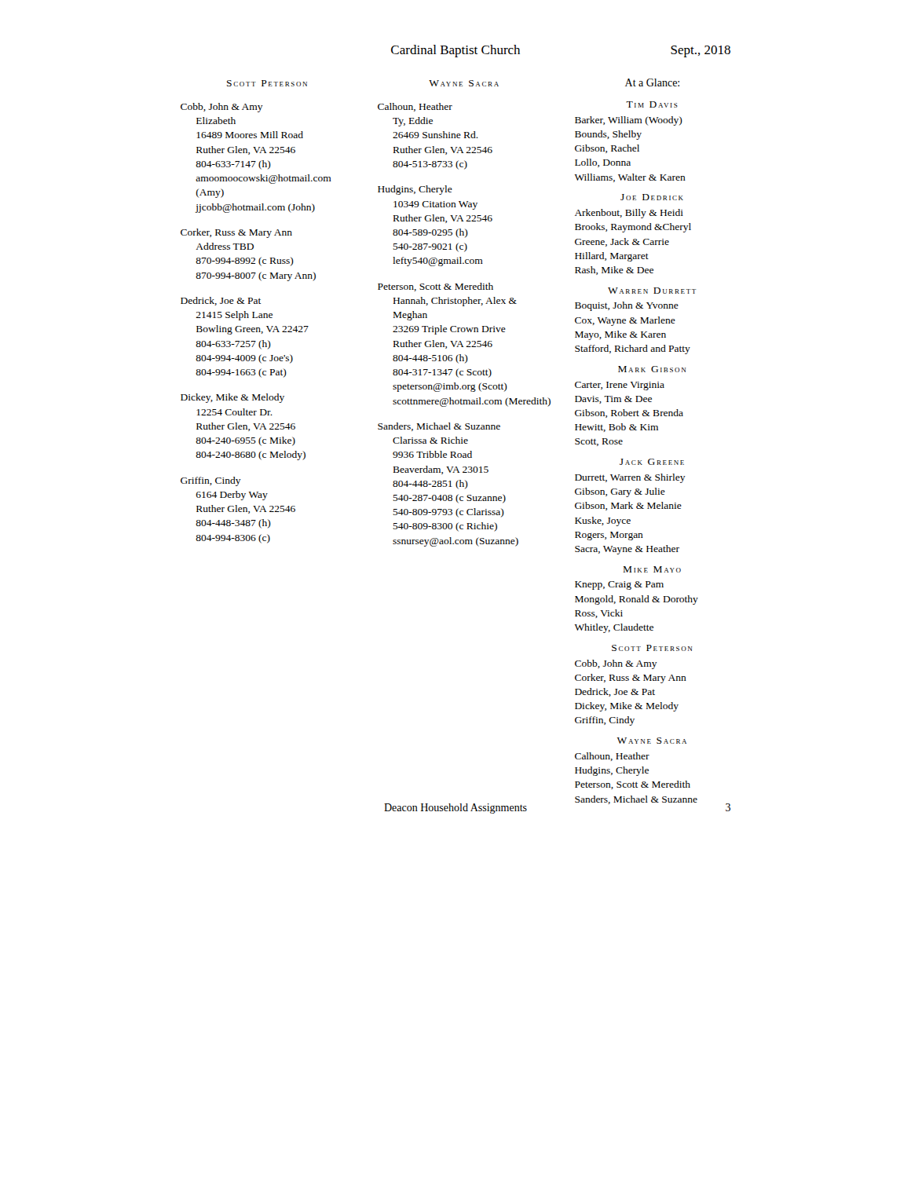Cardinal Baptist Church
Sept., 2018
Scott Peterson
Cobb, John & Amy
Elizabeth
16489 Moores Mill Road
Ruther Glen, VA 22546
804-633-7147 (h)
amoomoocowski@hotmail.com (Amy)
jjcobb@hotmail.com (John)
Corker, Russ & Mary Ann
Address TBD
870-994-8992 (c Russ)
870-994-8007 (c Mary Ann)
Dedrick, Joe & Pat
21415 Selph Lane
Bowling Green, VA 22427
804-633-7257 (h)
804-994-4009 (c Joe's)
804-994-1663 (c Pat)
Dickey, Mike & Melody
12254 Coulter Dr.
Ruther Glen, VA 22546
804-240-6955 (c Mike)
804-240-8680 (c Melody)
Griffin, Cindy
6164 Derby Way
Ruther Glen, VA 22546
804-448-3487 (h)
804-994-8306 (c)
Wayne Sacra
Calhoun, Heather
Ty, Eddie
26469 Sunshine Rd.
Ruther Glen, VA 22546
804-513-8733 (c)
Hudgins, Cheryle
10349 Citation Way
Ruther Glen, VA 22546
804-589-0295 (h)
540-287-9021 (c)
lefty540@gmail.com
Peterson, Scott & Meredith
Hannah, Christopher, Alex & Meghan
23269 Triple Crown Drive
Ruther Glen, VA 22546
804-448-5106 (h)
804-317-1347 (c Scott)
speterson@imb.org (Scott)
scottnmere@hotmail.com (Meredith)
Sanders, Michael & Suzanne
Clarissa & Richie
9936 Tribble Road
Beaverdam, VA 23015
804-448-2851 (h)
540-287-0408 (c Suzanne)
540-809-9793 (c Clarissa)
540-809-8300 (c Richie)
ssnursey@aol.com (Suzanne)
At a Glance:
Tim Davis
Barker, William (Woody)
Bounds, Shelby
Gibson, Rachel
Lollo, Donna
Williams, Walter & Karen
Joe Dedrick
Arkenbout, Billy & Heidi
Brooks, Raymond &Cheryl
Greene, Jack & Carrie
Hillard, Margaret
Rash, Mike & Dee
Warren Durrett
Boquist, John & Yvonne
Cox, Wayne & Marlene
Mayo, Mike & Karen
Stafford, Richard and Patty
Mark Gibson
Carter, Irene Virginia
Davis, Tim & Dee
Gibson, Robert & Brenda
Hewitt, Bob & Kim
Scott, Rose
Jack Greene
Durrett, Warren & Shirley
Gibson, Gary & Julie
Gibson, Mark & Melanie
Kuske, Joyce
Rogers, Morgan
Sacra, Wayne & Heather
Mike Mayo
Knepp, Craig & Pam
Mongold, Ronald & Dorothy
Ross, Vicki
Whitley, Claudette
Scott Peterson
Cobb, John & Amy
Corker, Russ & Mary Ann
Dedrick, Joe & Pat
Dickey, Mike & Melody
Griffin, Cindy
Wayne Sacra
Calhoun, Heather
Hudgins, Cheryle
Peterson, Scott & Meredith
Sanders, Michael & Suzanne
Deacon Household Assignments
3